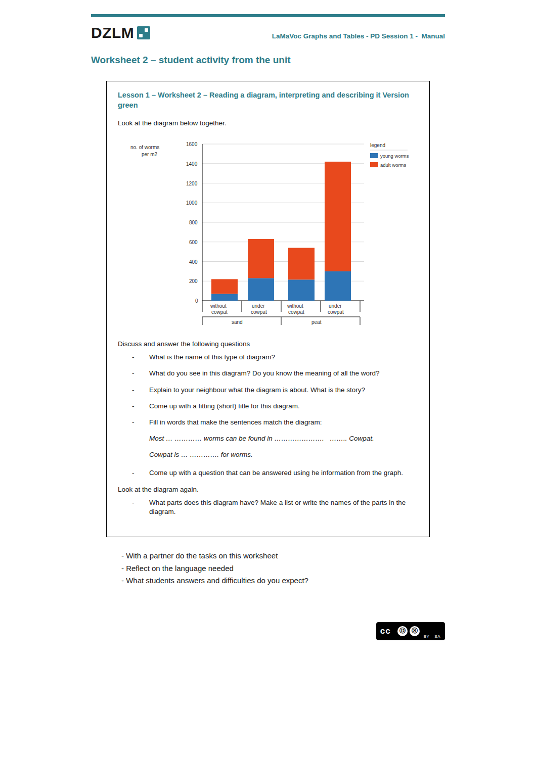DZLM
LaMaVoc Graphs and Tables - PD Session 1 - Manual
Worksheet 2 – student activity from the unit
Lesson 1 – Worksheet 2 – Reading a diagram, interpreting and describing it Version green
Look at the diagram below together.
no. of worms per m2 1600 1400 1200 1000 800 600 400 200 0 without cowpat under cowpat without cowpat under cowpat sand peat legend young worms adult worms
Discuss and answer the following questions
What is the name of this type of diagram?
What do you see in this diagram? Do you know the meaning of all the word?
Explain to your neighbour what the diagram is about. What is the story?
Come up with a fitting (short) title for this diagram.
Fill in words that make the sentences match the diagram:
Most … ………… worms can be found in …………………. …….. Cowpat.
Cowpat is … …………. for worms.
Come up with a question that can be answered using he information from the graph.
Look at the diagram again.
What parts does this diagram have? Make a list or write the names of the parts in the diagram.
- With a partner do the tasks on this worksheet
- Reflect on the language needed
- What students answers and difficulties do you expect?
cc
Ⓓ
Ⓢ
BY SA